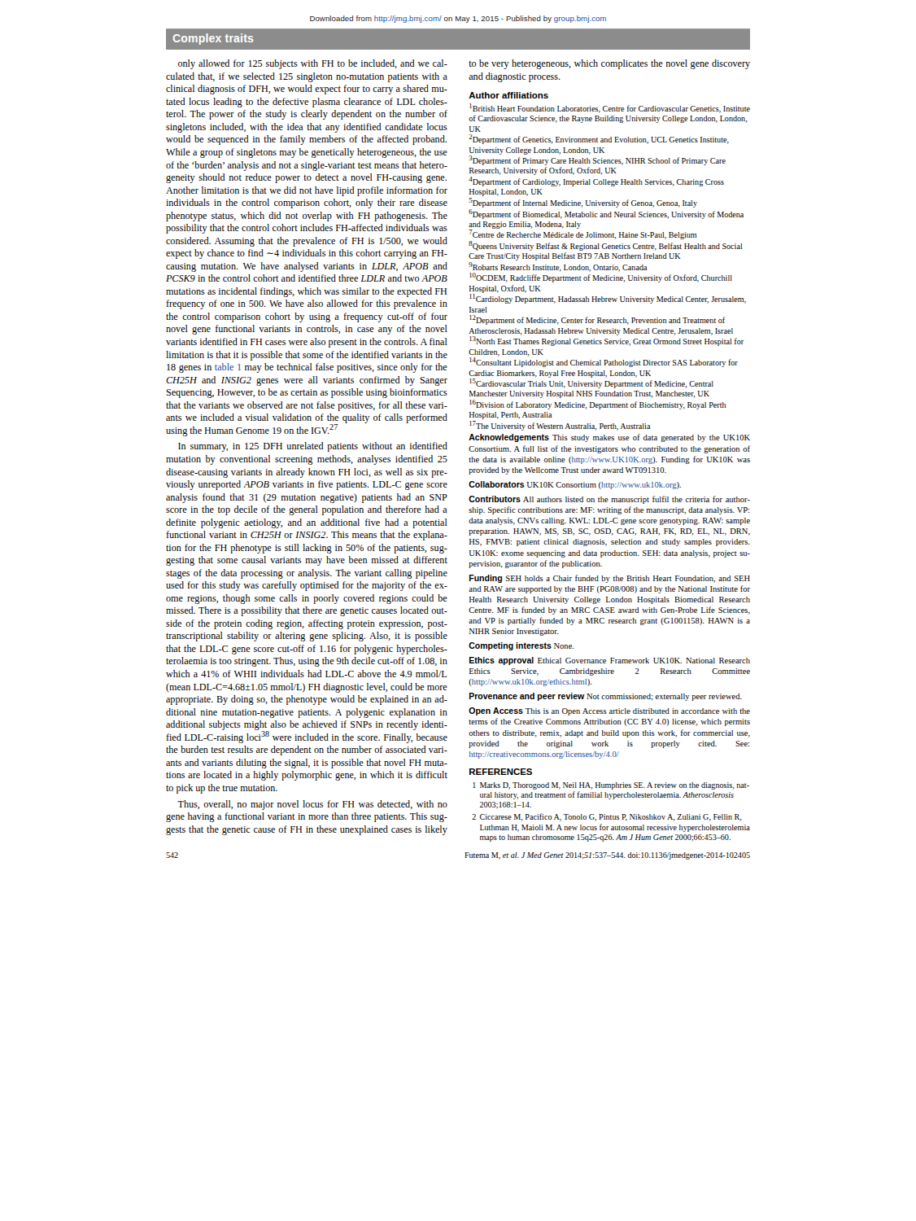Downloaded from http://jmg.bmj.com/ on May 1, 2015 - Published by group.bmj.com
Complex traits
only allowed for 125 subjects with FH to be included, and we calculated that, if we selected 125 singleton no-mutation patients with a clinical diagnosis of DFH, we would expect four to carry a shared mutated locus leading to the defective plasma clearance of LDL cholesterol. The power of the study is clearly dependent on the number of singletons included, with the idea that any identified candidate locus would be sequenced in the family members of the affected proband. While a group of singletons may be genetically heterogeneous, the use of the ‘burden’ analysis and not a single-variant test means that heterogeneity should not reduce power to detect a novel FH-causing gene. Another limitation is that we did not have lipid profile information for individuals in the control comparison cohort, only their rare disease phenotype status, which did not overlap with FH pathogenesis. The possibility that the control cohort includes FH-affected individuals was considered. Assuming that the prevalence of FH is 1/500, we would expect by chance to find ∼4 individuals in this cohort carrying an FH-causing mutation. We have analysed variants in LDLR, APOB and PCSK9 in the control cohort and identified three LDLR and two APOB mutations as incidental findings, which was similar to the expected FH frequency of one in 500. We have also allowed for this prevalence in the control comparison cohort by using a frequency cut-off of four novel gene functional variants in controls, in case any of the novel variants identified in FH cases were also present in the controls. A final limitation is that it is possible that some of the identified variants in the 18 genes in table 1 may be technical false positives, since only for the CH25H and INSIG2 genes were all variants confirmed by Sanger Sequencing, However, to be as certain as possible using bioinformatics that the variants we observed are not false positives, for all these variants we included a visual validation of the quality of calls performed using the Human Genome 19 on the IGV.27
In summary, in 125 DFH unrelated patients without an identified mutation by conventional screening methods, analyses identified 25 disease-causing variants in already known FH loci, as well as six previously unreported APOB variants in five patients. LDL-C gene score analysis found that 31 (29 mutation negative) patients had an SNP score in the top decile of the general population and therefore had a definite polygenic aetiology, and an additional five had a potential functional variant in CH25H or INSIG2. This means that the explanation for the FH phenotype is still lacking in 50% of the patients, suggesting that some causal variants may have been missed at different stages of the data processing or analysis. The variant calling pipeline used for this study was carefully optimised for the majority of the exome regions, though some calls in poorly covered regions could be missed. There is a possibility that there are genetic causes located outside of the protein coding region, affecting protein expression, posttranscriptional stability or altering gene splicing. Also, it is possible that the LDL-C gene score cut-off of 1.16 for polygenic hypercholesterolaemia is too stringent. Thus, using the 9th decile cut-off of 1.08, in which a 41% of WHII individuals had LDL-C above the 4.9 mmol/L (mean LDL-C=4.68±1.05 mmol/L) FH diagnostic level, could be more appropriate. By doing so, the phenotype would be explained in an additional nine mutation-negative patients. A polygenic explanation in additional subjects might also be achieved if SNPs in recently identified LDL-C-raising loci38 were included in the score. Finally, because the burden test results are dependent on the number of associated variants and variants diluting the signal, it is possible that novel FH mutations are located in a highly polymorphic gene, in which it is difficult to pick up the true mutation.
Thus, overall, no major novel locus for FH was detected, with no gene having a functional variant in more than three patients. This suggests that the genetic cause of FH in these unexplained cases is likely to be very heterogeneous, which complicates the novel gene discovery and diagnostic process.
Author affiliations
1British Heart Foundation Laboratories, Centre for Cardiovascular Genetics, Institute of Cardiovascular Science, the Rayne Building University College London, London, UK
2Department of Genetics, Environment and Evolution, UCL Genetics Institute, University College London, London, UK
3Department of Primary Care Health Sciences, NIHR School of Primary Care Research, University of Oxford, Oxford, UK
4Department of Cardiology, Imperial College Health Services, Charing Cross Hospital, London, UK
5Department of Internal Medicine, University of Genoa, Genoa, Italy
6Department of Biomedical, Metabolic and Neural Sciences, University of Modena and Reggio Emilia, Modena, Italy
7Centre de Recherche Médicale de Jolimont, Haine St-Paul, Belgium
8Queens University Belfast & Regional Genetics Centre, Belfast Health and Social Care Trust/City Hospital Belfast BT9 7AB Northern Ireland UK
9Robarts Research Institute, London, Ontario, Canada
10OCDEM, Radcliffe Department of Medicine, University of Oxford, Churchill Hospital, Oxford, UK
11Cardiology Department, Hadassah Hebrew University Medical Center, Jerusalem, Israel
12Department of Medicine, Center for Research, Prevention and Treatment of Atherosclerosis, Hadassah Hebrew University Medical Centre, Jerusalem, Israel
13North East Thames Regional Genetics Service, Great Ormond Street Hospital for Children, London, UK
14Consultant Lipidologist and Chemical Pathologist Director SAS Laboratory for Cardiac Biomarkers, Royal Free Hospital, London, UK
15Cardiovascular Trials Unit, University Department of Medicine, Central Manchester University Hospital NHS Foundation Trust, Manchester, UK
16Division of Laboratory Medicine, Department of Biochemistry, Royal Perth Hospital, Perth, Australia
17The University of Western Australia, Perth, Australia
Acknowledgements This study makes use of data generated by the UK10K Consortium. A full list of the investigators who contributed to the generation of the data is available online (http://www.UK10K.org). Funding for UK10K was provided by the Wellcome Trust under award WT091310.
Collaborators UK10K Consortium (http://www.uk10k.org).
Contributors All authors listed on the manuscript fulfil the criteria for authorship. Specific contributions are: MF: writing of the manuscript, data analysis. VP: data analysis, CNVs calling. KWL: LDL-C gene score genotyping. RAW: sample preparation. HAWN, MS, SB, SC, OSD, CAG, RAH, FK, RD, EL, NL, DRN, HS, FMVB: patient clinical diagnosis, selection and study samples providers. UK10K: exome sequencing and data production. SEH: data analysis, project supervision, guarantor of the publication.
Funding SEH holds a Chair funded by the British Heart Foundation, and SEH and RAW are supported by the BHF (PG08/008) and by the National Institute for Health Research University College London Hospitals Biomedical Research Centre. MF is funded by an MRC CASE award with Gen-Probe Life Sciences, and VP is partially funded by a MRC research grant (G1001158). HAWN is a NIHR Senior Investigator.
Competing interests None.
Ethics approval Ethical Governance Framework UK10K. National Research Ethics Service, Cambridgeshire 2 Research Committee (http://www.uk10k.org/ethics.html).
Provenance and peer review Not commissioned; externally peer reviewed.
Open Access This is an Open Access article distributed in accordance with the terms of the Creative Commons Attribution (CC BY 4.0) license, which permits others to distribute, remix, adapt and build upon this work, for commercial use, provided the original work is properly cited. See: http://creativecommons.org/licenses/by/4.0/
REFERENCES
Marks D, Thorogood M, Neil HA, Humphries SE. A review on the diagnosis, natural history, and treatment of familial hypercholesterolaemia. Atherosclerosis 2003;168:1–14.
Ciccarese M, Pacifico A, Tonolo G, Pintus P, Nikoshkov A, Zuliani G, Fellin R, Luthman H, Maioli M. A new locus for autosomal recessive hypercholesterolemia maps to human chromosome 15q25-q26. Am J Hum Genet 2000;66:453–60.
542
Futema M, et al. J Med Genet 2014; 51:537–544. doi:10.1136/jmedgenet-2014-102405